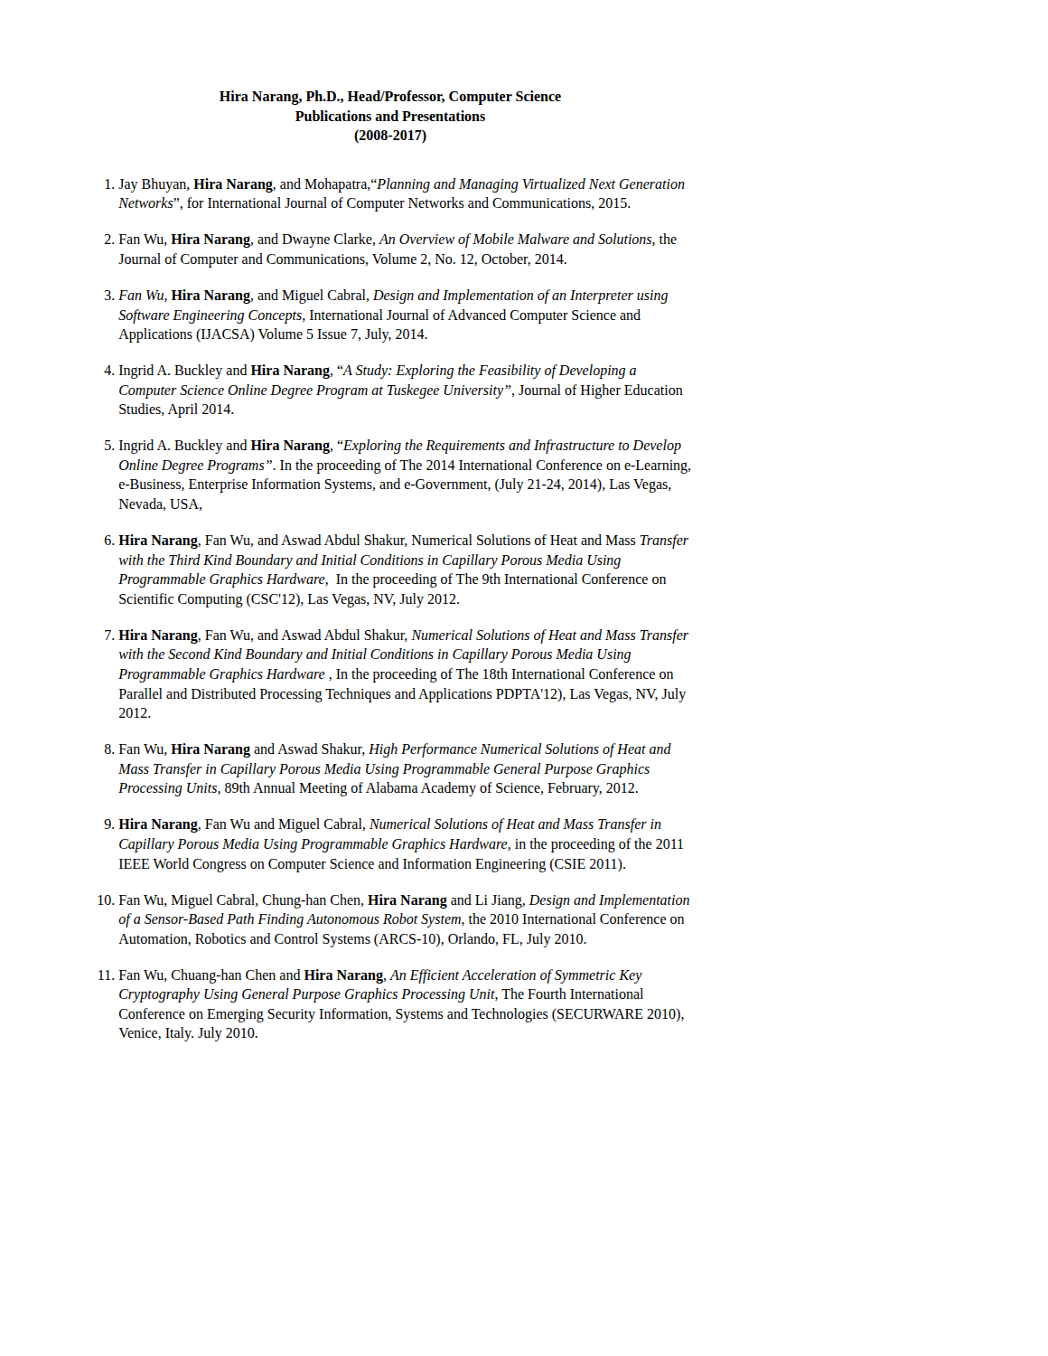Hira Narang, Ph.D., Head/Professor, Computer Science
Publications and Presentations
(2008-2017)
Jay Bhuyan, Hira Narang, and Mohapatra,“Planning and Managing Virtualized Next Generation Networks”, for International Journal of Computer Networks and Communications, 2015.
Fan Wu, Hira Narang, and Dwayne Clarke, An Overview of Mobile Malware and Solutions, the Journal of Computer and Communications, Volume 2, No. 12, October, 2014.
Fan Wu, Hira Narang, and Miguel Cabral, Design and Implementation of an Interpreter using Software Engineering Concepts, International Journal of Advanced Computer Science and Applications (IJACSA) Volume 5 Issue 7, July, 2014.
Ingrid A. Buckley and Hira Narang, “A Study: Exploring the Feasibility of Developing a Computer Science Online Degree Program at Tuskegee University”, Journal of Higher Education Studies, April 2014.
Ingrid A. Buckley and Hira Narang, “Exploring the Requirements and Infrastructure to Develop Online Degree Programs”. In the proceeding of The 2014 International Conference on e-Learning, e-Business, Enterprise Information Systems, and e-Government, (July 21-24, 2014), Las Vegas, Nevada, USA,
Hira Narang, Fan Wu, and Aswad Abdul Shakur, Numerical Solutions of Heat and Mass Transfer with the Third Kind Boundary and Initial Conditions in Capillary Porous Media Using Programmable Graphics Hardware, In the proceeding of The 9th International Conference on Scientific Computing (CSC'12), Las Vegas, NV, July 2012.
Hira Narang, Fan Wu, and Aswad Abdul Shakur, Numerical Solutions of Heat and Mass Transfer with the Second Kind Boundary and Initial Conditions in Capillary Porous Media Using Programmable Graphics Hardware , In the proceeding of The 18th International Conference on Parallel and Distributed Processing Techniques and Applications PDPTA'12), Las Vegas, NV, July 2012.
Fan Wu, Hira Narang and Aswad Shakur, High Performance Numerical Solutions of Heat and Mass Transfer in Capillary Porous Media Using Programmable General Purpose Graphics Processing Units, 89th Annual Meeting of Alabama Academy of Science, February, 2012.
Hira Narang, Fan Wu and Miguel Cabral, Numerical Solutions of Heat and Mass Transfer in Capillary Porous Media Using Programmable Graphics Hardware, in the proceeding of the 2011 IEEE World Congress on Computer Science and Information Engineering (CSIE 2011).
Fan Wu, Miguel Cabral, Chung-han Chen, Hira Narang and Li Jiang, Design and Implementation of a Sensor-Based Path Finding Autonomous Robot System, the 2010 International Conference on Automation, Robotics and Control Systems (ARCS-10), Orlando, FL, July 2010.
Fan Wu, Chuang-han Chen and Hira Narang, An Efficient Acceleration of Symmetric Key Cryptography Using General Purpose Graphics Processing Unit, The Fourth International Conference on Emerging Security Information, Systems and Technologies (SECURWARE 2010), Venice, Italy. July 2010.